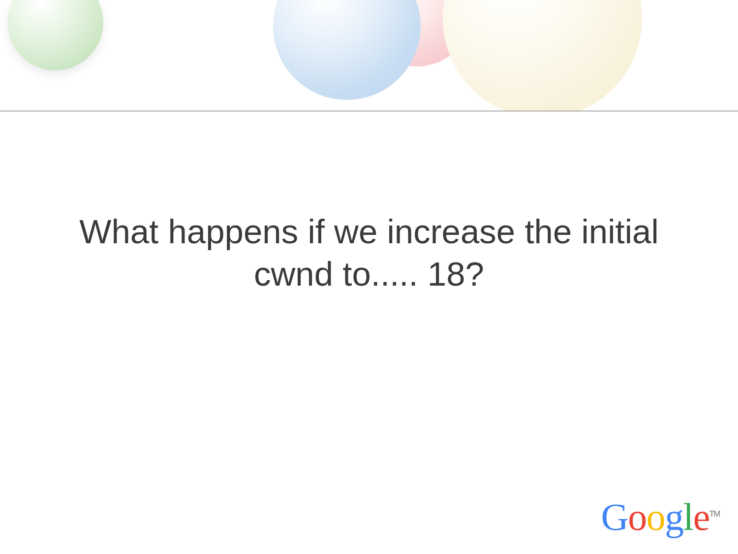What happens if we increase the initial cwnd to..... 18?
GoogleTM